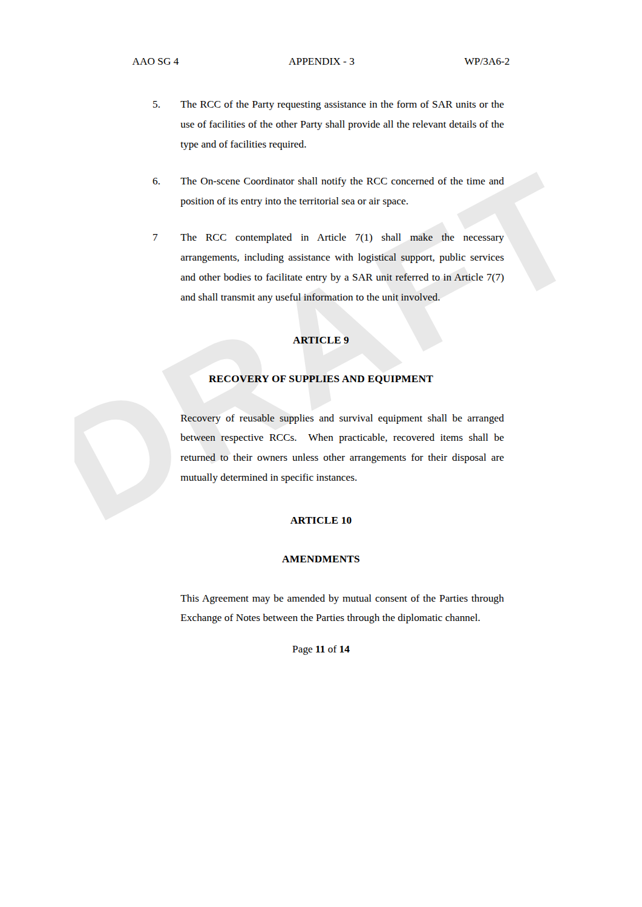DRAFT
AAO SG 4
APPENDIX - 3
WP/3A6-2
5.
The RCC of the Party requesting assistance in the form of SAR units or the use of facilities of the other Party shall provide all the relevant details of the type and of facilities required.
6.
The On-scene Coordinator shall notify the RCC concerned of the time and position of its entry into the territorial sea or air space.
7
The RCC contemplated in Article 7(1) shall make the necessary arrangements, including assistance with logistical support, public services and other bodies to facilitate entry by a SAR unit referred to in Article 7(7) and shall transmit any useful information to the unit involved.
ARTICLE 9
RECOVERY OF SUPPLIES AND EQUIPMENT
Recovery of reusable supplies and survival equipment shall be arranged between respective RCCs. When practicable, recovered items shall be returned to their owners unless other arrangements for their disposal are mutually determined in specific instances.
ARTICLE 10
AMENDMENTS
This Agreement may be amended by mutual consent of the Parties through Exchange of Notes between the Parties through the diplomatic channel.
Page 11 of 14